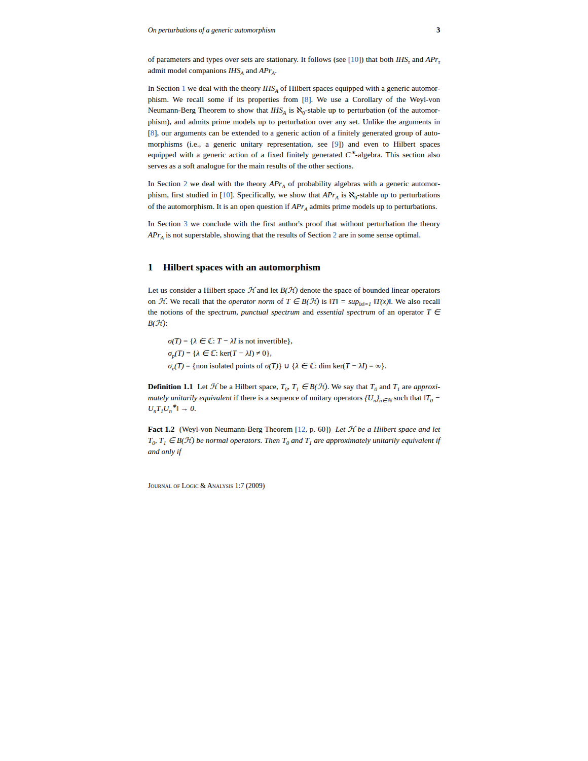On perturbations of a generic automorphism 3
of parameters and types over sets are stationary. It follows (see [10]) that both IHSτ and APrτ admit model companions IHSA and APrA.
In Section 1 we deal with the theory IHSA of Hilbert spaces equipped with a generic automorphism. We recall some if its properties from [8]. We use a Corollary of the Weyl-von Neumann-Berg Theorem to show that IHSA is ℵ0-stable up to perturbation (of the automorphism), and admits prime models up to perturbation over any set. Unlike the arguments in [8], our arguments can be extended to a generic action of a finitely generated group of automorphisms (i.e., a generic unitary representation, see [9]) and even to Hilbert spaces equipped with a generic action of a fixed finitely generated C∗-algebra. This section also serves as a soft analogue for the main results of the other sections.
In Section 2 we deal with the theory APrA of probability algebras with a generic automorphism, first studied in [10]. Specifically, we show that APrA is ℵ0-stable up to perturbations of the automorphism. It is an open question if APrA admits prime models up to perturbations.
In Section 3 we conclude with the first author's proof that without perturbation the theory APrA is not superstable, showing that the results of Section 2 are in some sense optimal.
1 Hilbert spaces with an automorphism
Let us consider a Hilbert space ℋ and let B(ℋ) denote the space of bounded linear operators on ℋ. We recall that the operator norm of T ∈ B(ℋ) is ‖T‖ = sup‖x‖=1 ‖T(x)‖. We also recall the notions of the spectrum, punctual spectrum and essential spectrum of an operator T ∈ B(ℋ):
σ(T) = {λ ∈ ℂ: T − λI is not invertible},
σp(T) = {λ ∈ ℂ: ker(T − λI) ≠ 0},
σe(T) = {non isolated points of σ(T)} ∪ {λ ∈ ℂ: dim ker(T − λI) = ∞}.
Definition 1.1 Let ℋ be a Hilbert space, T0, T1 ∈ B(ℋ). We say that T0 and T1 are approximately unitarily equivalent if there is a sequence of unitary operators {Un}n∈ℕ such that ‖T0 − UnT1Un∗‖ → 0.
Fact 1.2 (Weyl-von Neumann-Berg Theorem [12, p. 60]) Let ℋ be a Hilbert space and let T0, T1 ∈ B(ℋ) be normal operators. Then T0 and T1 are approximately unitarily equivalent if and only if
Journal of Logic & Analysis 1:7 (2009)